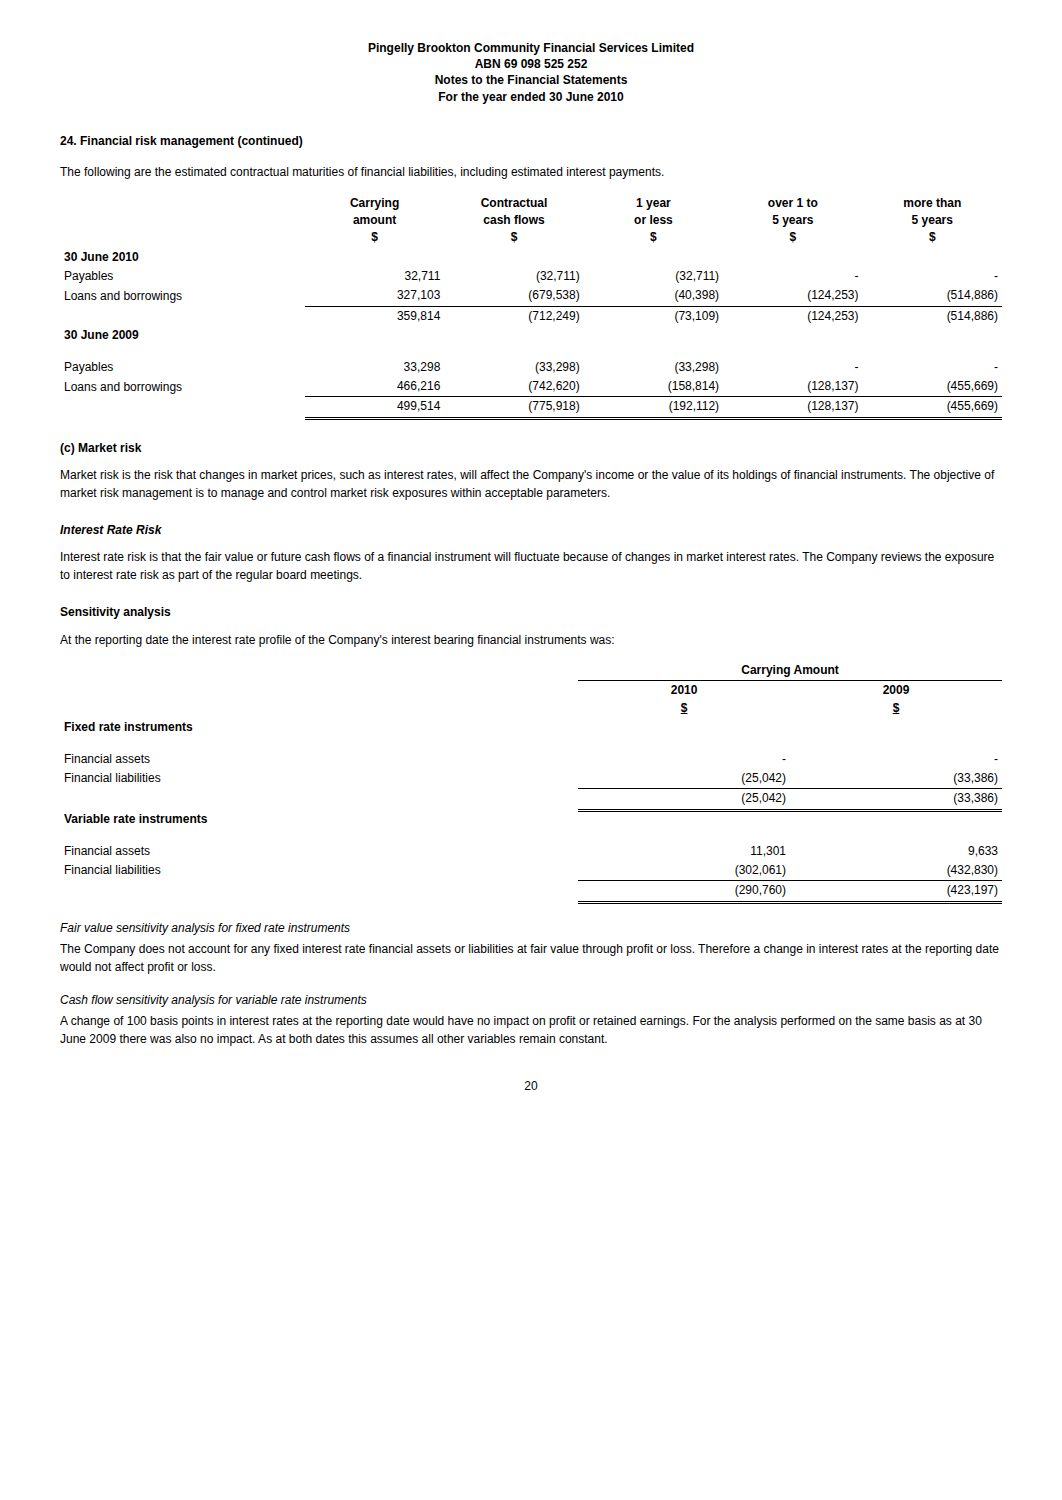Pingelly Brookton Community Financial Services Limited
ABN 69 098 525 252
Notes to the Financial Statements
For the year ended 30 June 2010
24. Financial risk management (continued)
The following are the estimated contractual maturities of financial liabilities, including estimated interest payments.
| | Carrying amount $ | Contractual cash flows $ | 1 year or less $ | over 1 to 5 years $ | more than 5 years $ |
| --- | --- | --- | --- | --- | --- |
| 30 June 2010 | |
| Payables | 32,711 | (32,711) | (32,711) | - | - |
| Loans and borrowings | 327,103 | (679,538) | (40,398) | (124,253) | (514,886) |
| | 359,814 | (712,249) | (73,109) | (124,253) | (514,886) |
| 30 June 2009 | |
| Payables | 33,298 | (33,298) | (33,298) | - | - |
| Loans and borrowings | 466,216 | (742,620) | (158,814) | (128,137) | (455,669) |
| | 499,514 | (775,918) | (192,112) | (128,137) | (455,669) |
(c) Market risk
Market risk is the risk that changes in market prices, such as interest rates, will affect the Company's income or the value of its holdings of financial instruments. The objective of market risk management is to manage and control market risk exposures within acceptable parameters.
Interest Rate Risk
Interest rate risk is that the fair value or future cash flows of a financial instrument will fluctuate because of changes in market interest rates. The Company reviews the exposure to interest rate risk as part of the regular board meetings.
Sensitivity analysis
At the reporting date the interest rate profile of the Company's interest bearing financial instruments was:
| | Carrying Amount |
| --- | --- |
| | 2010 $ | 2009 $ |
| Fixed rate instruments | | |
| Financial assets | - | - |
| Financial liabilities | (25,042) | (33,386) |
| | (25,042) | (33,386) |
| Variable rate instruments | | |
| Financial assets | 11,301 | 9,633 |
| Financial liabilities | (302,061) | (432,830) |
| | (290,760) | (423,197) |
Fair value sensitivity analysis for fixed rate instruments
The Company does not account for any fixed interest rate financial assets or liabilities at fair value through profit or loss. Therefore a change in interest rates at the reporting date would not affect profit or loss.
Cash flow sensitivity analysis for variable rate instruments
A change of 100 basis points in interest rates at the reporting date would have no impact on profit or retained earnings. For the analysis performed on the same basis as at 30 June 2009 there was also no impact. As at both dates this assumes all other variables remain constant.
20